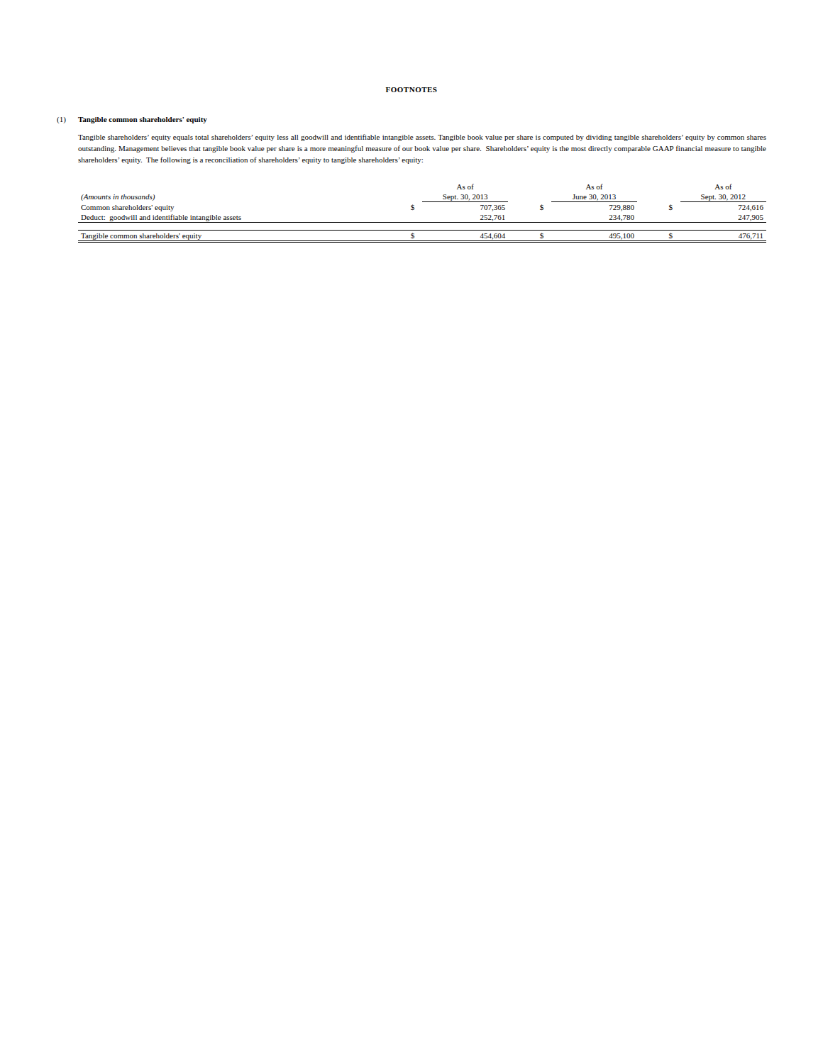FOOTNOTES
(1)
Tangible common shareholders' equity
Tangible shareholders’ equity equals total shareholders’ equity less all goodwill and identifiable intangible assets. Tangible book value per share is computed by dividing tangible shareholders’ equity by common shares outstanding. Management believes that tangible book value per share is a more meaningful measure of our book value per share. Shareholders’ equity is the most directly comparable GAAP financial measure to tangible shareholders’ equity. The following is a reconciliation of shareholders’ equity to tangible shareholders’ equity:
| | | As of | | | As of | | | As of |
| (Amounts in thousands) | | Sept. 30, 2013 | | | June 30, 2013 | | | Sept. 30, 2012 |
| Common shareholders' equity | $ | 707,365 | | $ | 729,880 | | $ | 724,616 |
| Deduct: goodwill and identifiable intangible assets | | 252,761 | | | 234,780 | | | 247,905 |
| Tangible common shareholders' equity | $ | 454,604 | | $ | 495,100 | | $ | 476,711 |